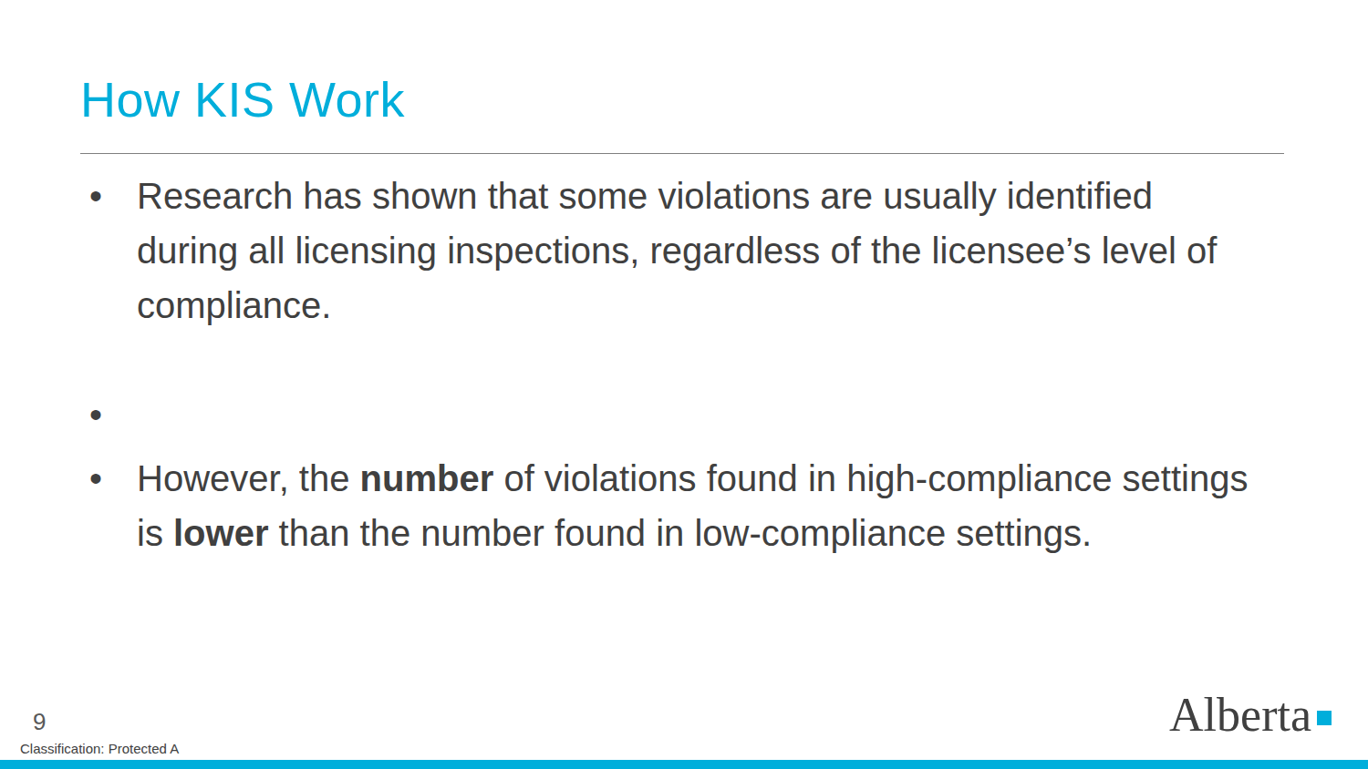How KIS Work
Research has shown that some violations are usually identified during all licensing inspections, regardless of the licensee’s level of compliance.
However, the number of violations found in high-compliance settings is lower than the number found in low-compliance settings.
9
Classification: Protected A
Alberta